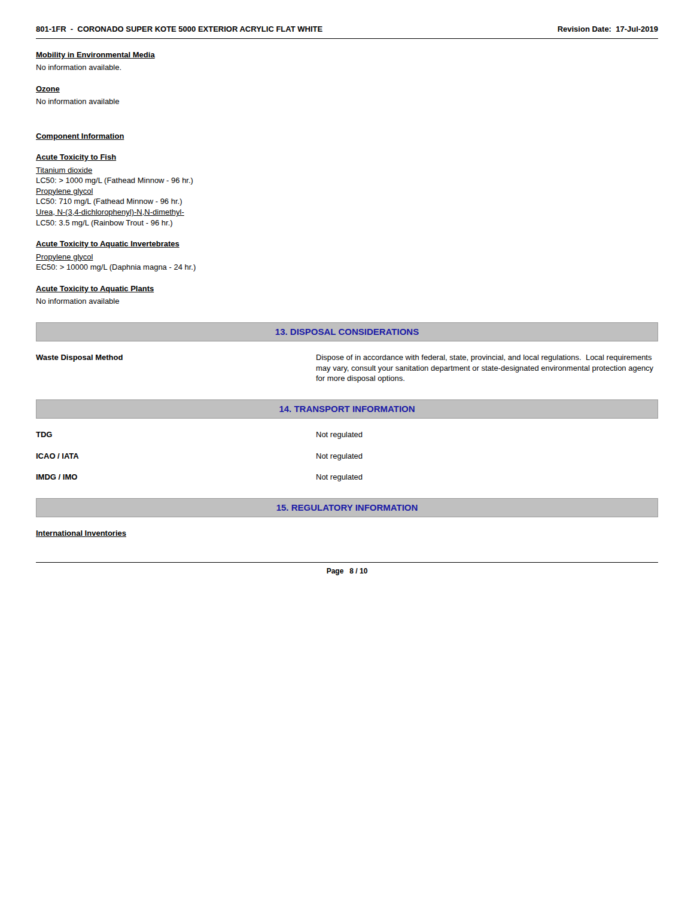801-1FR - CORONADO SUPER KOTE 5000 EXTERIOR ACRYLIC FLAT WHITE
Revision Date: 17-Jul-2019
Mobility in Environmental Media
No information available.
Ozone
No information available
Component Information
Acute Toxicity to Fish
Titanium dioxide
LC50: > 1000 mg/L (Fathead Minnow - 96 hr.)
Propylene glycol
LC50: 710 mg/L (Fathead Minnow - 96 hr.)
Urea, N-(3,4-dichlorophenyl)-N,N-dimethyl-
LC50: 3.5 mg/L (Rainbow Trout - 96 hr.)
Acute Toxicity to Aquatic Invertebrates
Propylene glycol
EC50: > 10000 mg/L (Daphnia magna - 24 hr.)
Acute Toxicity to Aquatic Plants
No information available
13. DISPOSAL CONSIDERATIONS
Waste Disposal Method
Dispose of in accordance with federal, state, provincial, and local regulations. Local requirements may vary, consult your sanitation department or state-designated environmental protection agency for more disposal options.
14. TRANSPORT INFORMATION
TDG
Not regulated
ICAO / IATA
Not regulated
IMDG / IMO
Not regulated
15. REGULATORY INFORMATION
International Inventories
Page 8 / 10